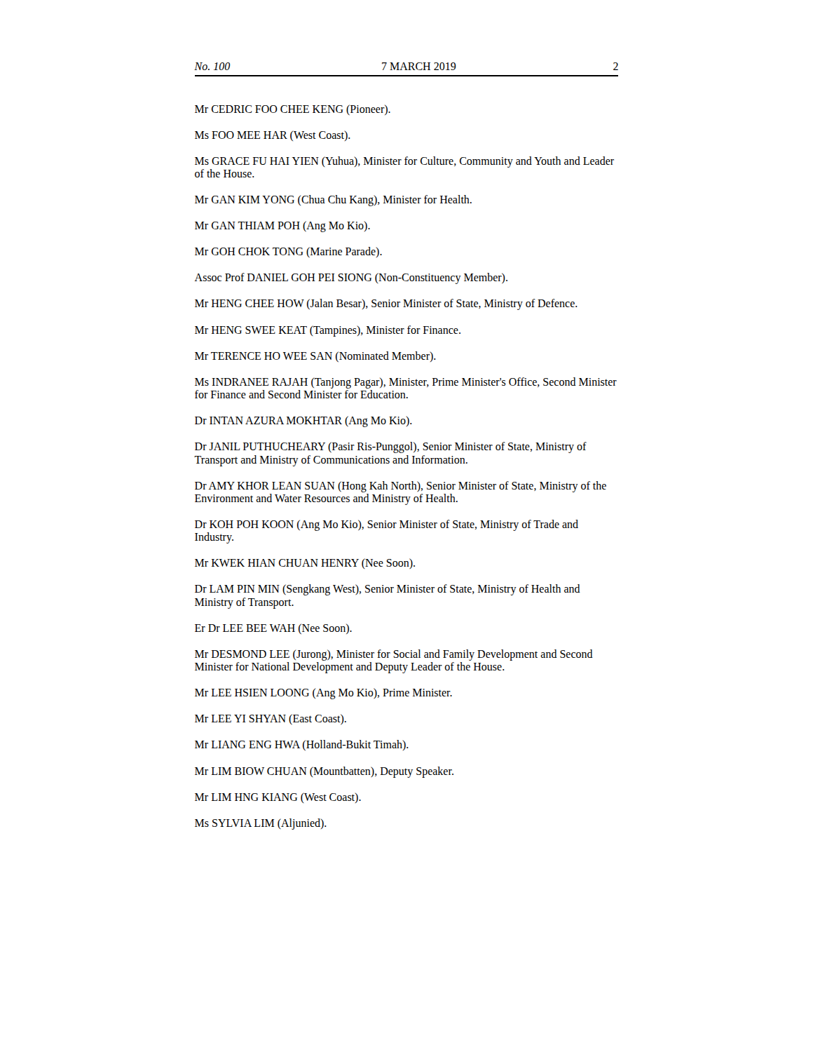No. 100
7 MARCH 2019
2
Mr CEDRIC FOO CHEE KENG (Pioneer).
Ms FOO MEE HAR (West Coast).
Ms GRACE FU HAI YIEN (Yuhua), Minister for Culture, Community and Youth and Leader of the House.
Mr GAN KIM YONG (Chua Chu Kang), Minister for Health.
Mr GAN THIAM POH (Ang Mo Kio).
Mr GOH CHOK TONG (Marine Parade).
Assoc Prof DANIEL GOH PEI SIONG (Non-Constituency Member).
Mr HENG CHEE HOW (Jalan Besar), Senior Minister of State, Ministry of Defence.
Mr HENG SWEE KEAT (Tampines), Minister for Finance.
Mr TERENCE HO WEE SAN (Nominated Member).
Ms INDRANEE RAJAH (Tanjong Pagar), Minister, Prime Minister's Office, Second Minister for Finance and Second Minister for Education.
Dr INTAN AZURA MOKHTAR (Ang Mo Kio).
Dr JANIL PUTHUCHEARY (Pasir Ris-Punggol), Senior Minister of State, Ministry of Transport and Ministry of Communications and Information.
Dr AMY KHOR LEAN SUAN (Hong Kah North), Senior Minister of State, Ministry of the Environment and Water Resources and Ministry of Health.
Dr KOH POH KOON (Ang Mo Kio), Senior Minister of State, Ministry of Trade and Industry.
Mr KWEK HIAN CHUAN HENRY (Nee Soon).
Dr LAM PIN MIN (Sengkang West), Senior Minister of State, Ministry of Health and Ministry of Transport.
Er Dr LEE BEE WAH (Nee Soon).
Mr DESMOND LEE (Jurong), Minister for Social and Family Development and Second Minister for National Development and Deputy Leader of the House.
Mr LEE HSIEN LOONG (Ang Mo Kio), Prime Minister.
Mr LEE YI SHYAN (East Coast).
Mr LIANG ENG HWA (Holland-Bukit Timah).
Mr LIM BIOW CHUAN (Mountbatten), Deputy Speaker.
Mr LIM HNG KIANG (West Coast).
Ms SYLVIA LIM (Aljunied).